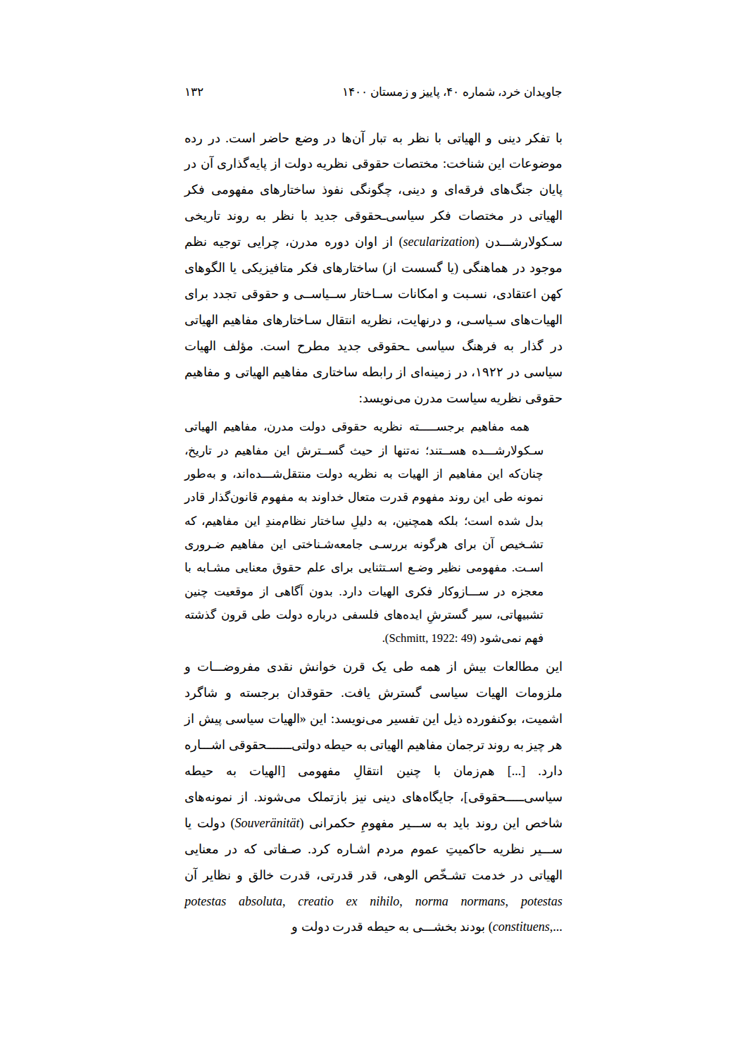جاویدان خرد، شماره ۴۰، پاییز و زمستان ۱۴۰۰ ۱۳۲
با تفکر دینی و الهیاتی با نظر به تبار آن‌ها در وضع حاضر است. در رده موضوعات این شناخت: مختصات حقوقی نظریه دولت از پایه‌گذاری آن در پایان جنگ‌های فرقه‌ای و دینی، چگونگی نفوذ ساختارهای مفهومی فکر الهیاتی در مختصات فکر سیاسی‌ـحقوقی جدید با نظر به روند تاریخی سـکولارشـــدن (secularization) از اوان دوره مدرن، چرایی توجیه نظم موجود در هماهنگی (یا گسست از) ساختارهای فکر متافیزیکی یا الگوهای کهن اعتقادی، نسـبت و امکانات ســاختار ســیاســی و حقوقی تجدد برای الهیات‌های سـیاسـی، و درنهایت، نظریه انتقال سـاختارهای مفاهیم الهیاتی در گذار به فرهنگ سیاسی ـحقوقی جدید مطرح است. مؤلف الهیات سیاسی در ۱۹۲۲، در زمینه‌ای از رابطه ساختاری مفاهیم الهیاتی و مفاهیم حقوقی نظریه سیاست مدرن می‌نویسد:
همه مفاهیم برجســـــته نظریه حقوقی دولت مدرن، مفاهیم الهیاتی سـکولارشـــده هســتند؛ نه‌تنها از حیث گســترش این مفاهیم در تاریخ، چنان‌که این مفاهیم از الهیات به نظریه دولت منتقل‌شـــده‌اند، و به‌طور نمونه طی این روند مفهوم قدرت متعال خداوند به مفهوم قانون‌گذار قادر بدل شده است؛ بلکه همچنین، به دلیلِ ساختار نظام‌مندِ این مفاهیم، که تشـخیص آن برای هرگونه بررسـی جامعه‌شـناختی این مفاهیم ضـروری اسـت. مفهومی نظیر وضـع اسـتثنایی برای علم حقوق معنایی مشـابه با معجزه در ســـازوکار فکری الهیات دارد. بدون آگاهی از موقعیت چنین تشبیهاتی، سیر گسترشِ ایده‌های فلسفی درباره دولت طی قرون گذشته فهم نمی‌شود (Schmitt, 1922: 49).
این مطالعات بیش از همه طی یک قرن خوانش نقدی مفروضـــات و ملزومات الهیات سیاسی گسترش یافت. حقوقدان برجسته و شاگرد اشمیت، بوکنفورده ذیل این تفسیر می‌نویسد: این «الهیات سیاسی پیش از هر چیز به روند ترجمان مفاهیم الهیاتی به حیطه دولتی‌ـــــــحقوقی اشـــاره دارد. [...] هم‌زمان با چنین انتقالِ مفهومی [الهیات به حیطه سیاسی‌ـــــحقوقی]، جایگاه‌های دینی نیز بازتملک می‌شوند. از نمونه‌های شاخص این روند باید به ســـیر مفهومِ حکمرانی (Souveränität) دولت یا ســـیر نظریه حاکمیتِ عموم مردم اشـاره کرد. صـفاتی که در معنایی الهیاتی در خدمت تشـخّص الوهی، قدر قدرتی، قدرت خالق و نظایر آن potestas absoluta, creatio ex nihilo, norma normans, potestas constituens,...) بودند بخشـــی به حیطه قدرت دولت و